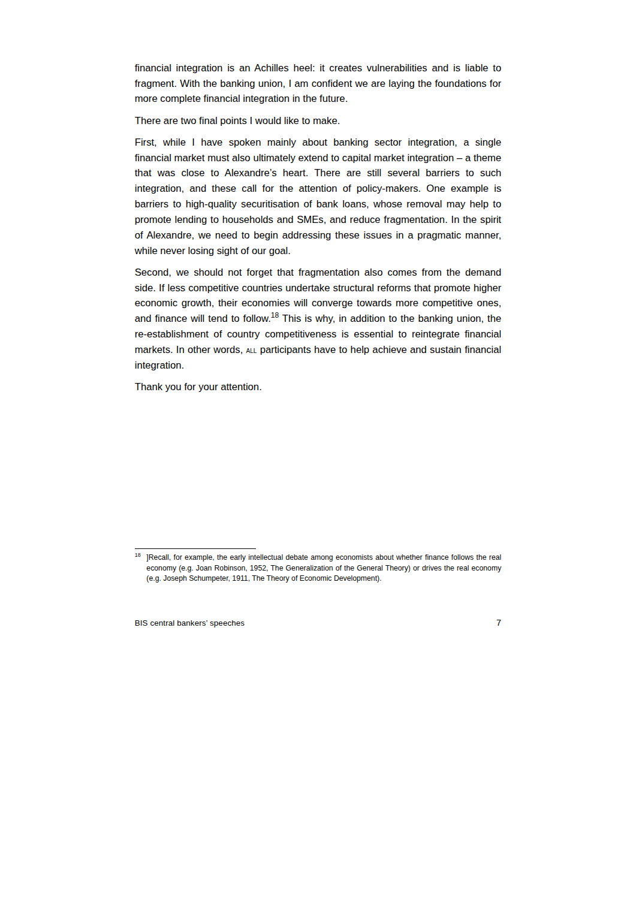financial integration is an Achilles heel: it creates vulnerabilities and is liable to fragment. With the banking union, I am confident we are laying the foundations for more complete financial integration in the future.
There are two final points I would like to make.
First, while I have spoken mainly about banking sector integration, a single financial market must also ultimately extend to capital market integration – a theme that was close to Alexandre’s heart. There are still several barriers to such integration, and these call for the attention of policy-makers. One example is barriers to high-quality securitisation of bank loans, whose removal may help to promote lending to households and SMEs, and reduce fragmentation. In the spirit of Alexandre, we need to begin addressing these issues in a pragmatic manner, while never losing sight of our goal.
Second, we should not forget that fragmentation also comes from the demand side. If less competitive countries undertake structural reforms that promote higher economic growth, their economies will converge towards more competitive ones, and finance will tend to follow.18 This is why, in addition to the banking union, the re-establishment of country competitiveness is essential to reintegrate financial markets. In other words, all participants have to help achieve and sustain financial integration.
Thank you for your attention.
18 ]Recall, for example, the early intellectual debate among economists about whether finance follows the real economy (e.g. Joan Robinson, 1952, The Generalization of the General Theory) or drives the real economy (e.g. Joseph Schumpeter, 1911, The Theory of Economic Development).
BIS central bankers’ speeches 7